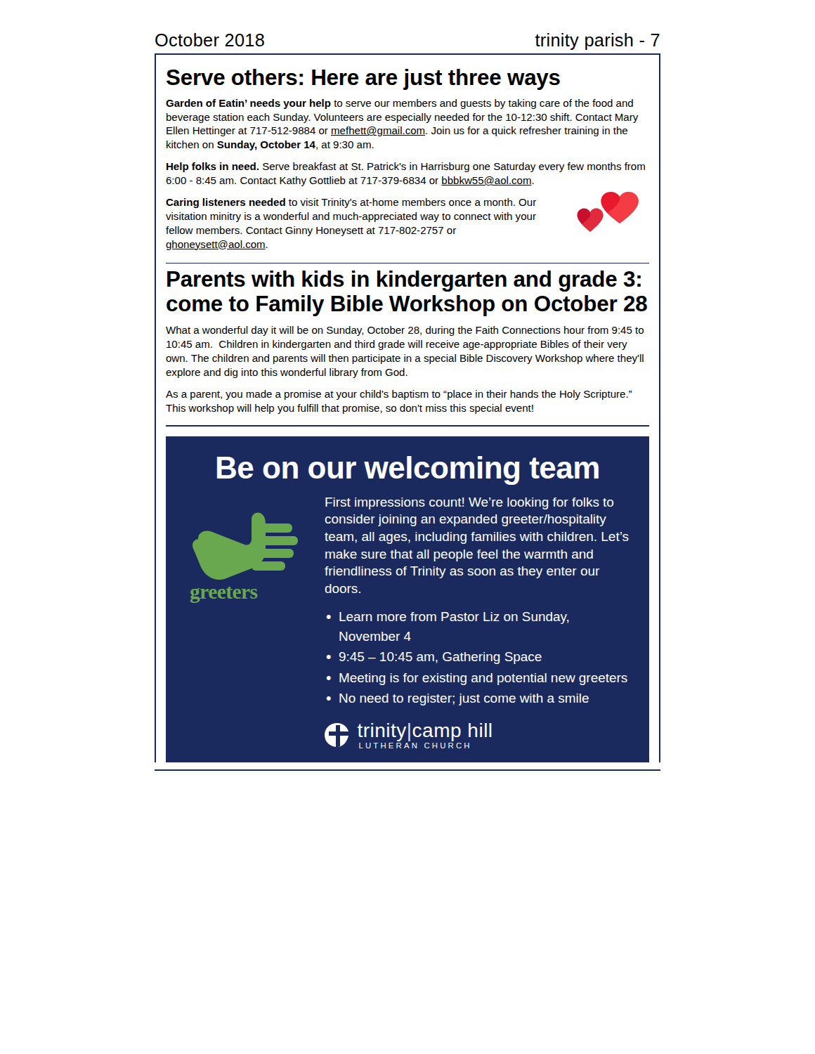October 2018
trinity parish - 7
Serve others: Here are just three ways
Garden of Eatin’ needs your help to serve our members and guests by taking care of the food and beverage station each Sunday. Volunteers are especially needed for the 10-12:30 shift. Contact Mary Ellen Hettinger at 717-512-9884 or mefhett@gmail.com. Join us for a quick refresher training in the kitchen on Sunday, October 14, at 9:30 am.
Help folks in need. Serve breakfast at St. Patrick's in Harrisburg one Saturday every few months from 6:00 - 8:45 am. Contact Kathy Gottlieb at 717-379-6834 or bbbkw55@aol.com.
Caring listeners needed to visit Trinity's at-home members once a month. Our visitation minitry is a wonderful and much-appreciated way to connect with your fellow members. Contact Ginny Honeysett at 717-802-2757 or ghoneysett@aol.com.
Parents with kids in kindergarten and grade 3: come to Family Bible Workshop on October 28
What a wonderful day it will be on Sunday, October 28, during the Faith Connections hour from 9:45 to 10:45 am. Children in kindergarten and third grade will receive age-appropriate Bibles of their very own. The children and parents will then participate in a special Bible Discovery Workshop where they'll explore and dig into this wonderful library from God.
As a parent, you made a promise at your child's baptism to “place in their hands the Holy Scripture.” This workshop will help you fulfill that promise, so don't miss this special event!
Be on our welcoming team
greeters
First impressions count! We’re looking for folks to consider joining an expanded greeter/hospitality team, all ages, including families with children. Let’s make sure that all people feel the warmth and friendliness of Trinity as soon as they enter our doors.
Learn more from Pastor Liz on Sunday, November 4
9:45 – 10:45 am, Gathering Space
Meeting is for existing and potential new greeters
No need to register; just come with a smile
trinity|camp hill LUTHERAN CHURCH